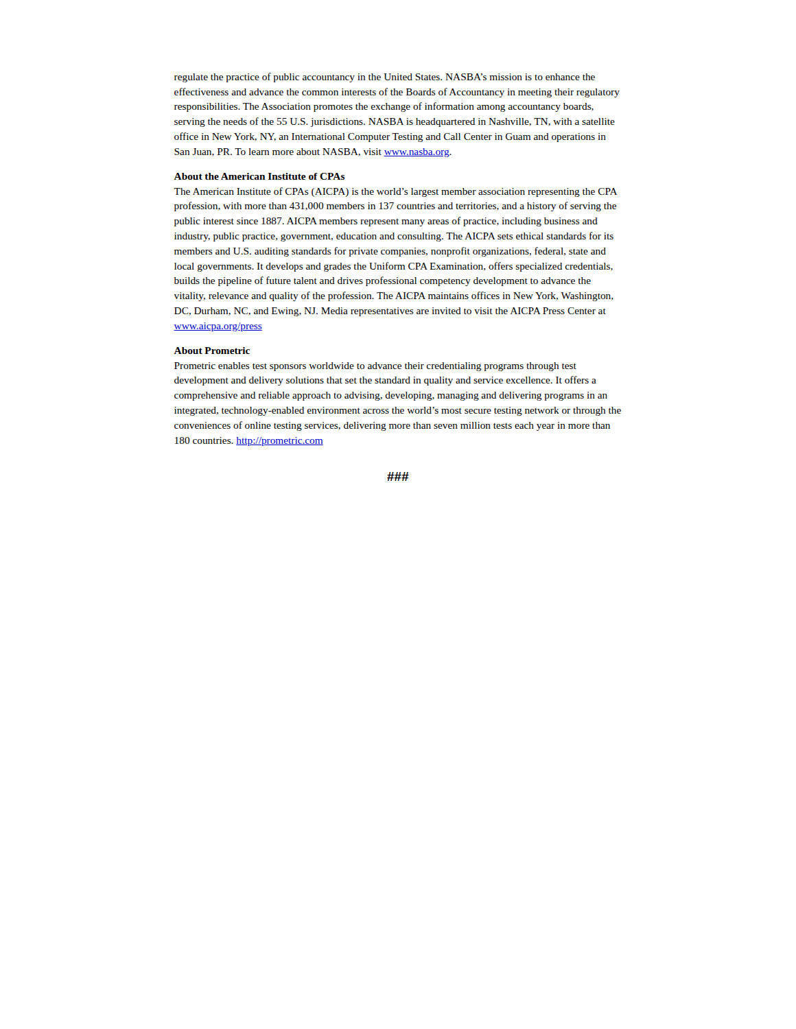regulate the practice of public accountancy in the United States. NASBA’s mission is to enhance the effectiveness and advance the common interests of the Boards of Accountancy in meeting their regulatory responsibilities. The Association promotes the exchange of information among accountancy boards, serving the needs of the 55 U.S. jurisdictions. NASBA is headquartered in Nashville, TN, with a satellite office in New York, NY, an International Computer Testing and Call Center in Guam and operations in San Juan, PR. To learn more about NASBA, visit www.nasba.org.
About the American Institute of CPAs
The American Institute of CPAs (AICPA) is the world’s largest member association representing the CPA profession, with more than 431,000 members in 137 countries and territories, and a history of serving the public interest since 1887. AICPA members represent many areas of practice, including business and industry, public practice, government, education and consulting. The AICPA sets ethical standards for its members and U.S. auditing standards for private companies, nonprofit organizations, federal, state and local governments. It develops and grades the Uniform CPA Examination, offers specialized credentials, builds the pipeline of future talent and drives professional competency development to advance the vitality, relevance and quality of the profession. The AICPA maintains offices in New York, Washington, DC, Durham, NC, and Ewing, NJ. Media representatives are invited to visit the AICPA Press Center at www.aicpa.org/press
About Prometric
Prometric enables test sponsors worldwide to advance their credentialing programs through test development and delivery solutions that set the standard in quality and service excellence. It offers a comprehensive and reliable approach to advising, developing, managing and delivering programs in an integrated, technology-enabled environment across the world’s most secure testing network or through the conveniences of online testing services, delivering more than seven million tests each year in more than 180 countries. http://prometric.com
###